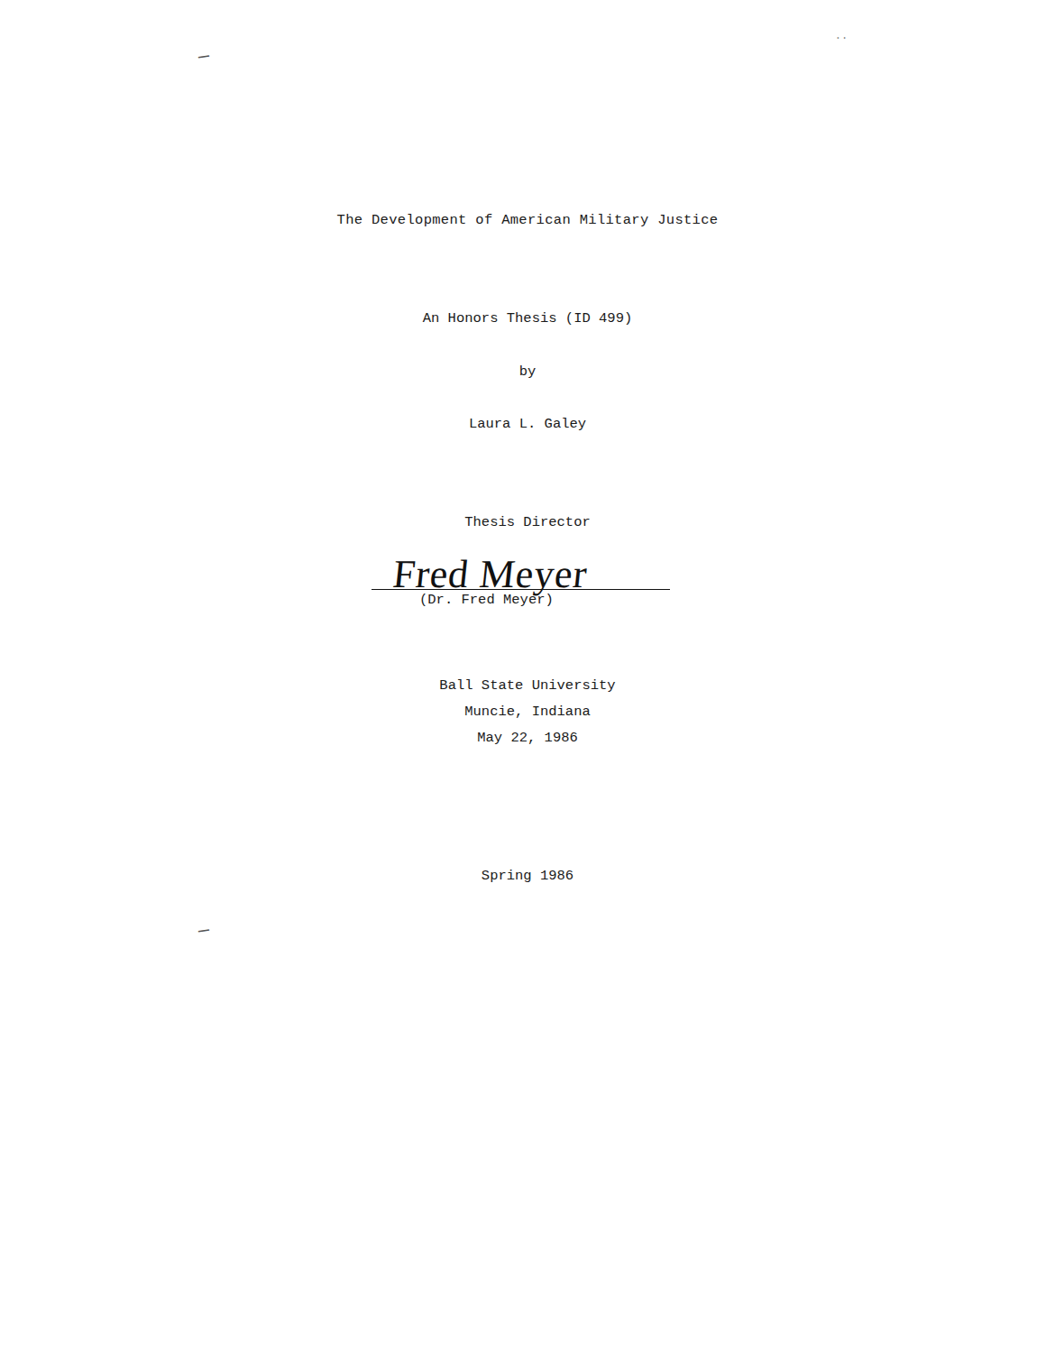..
—
—
The Development of American Military Justice
An Honors Thesis (ID 499)
by
Laura L. Galey
Thesis Director
Fred Meyer
(Dr. Fred Meyer)
Ball State University
Muncie, Indiana
May 22, 1986
Spring 1986